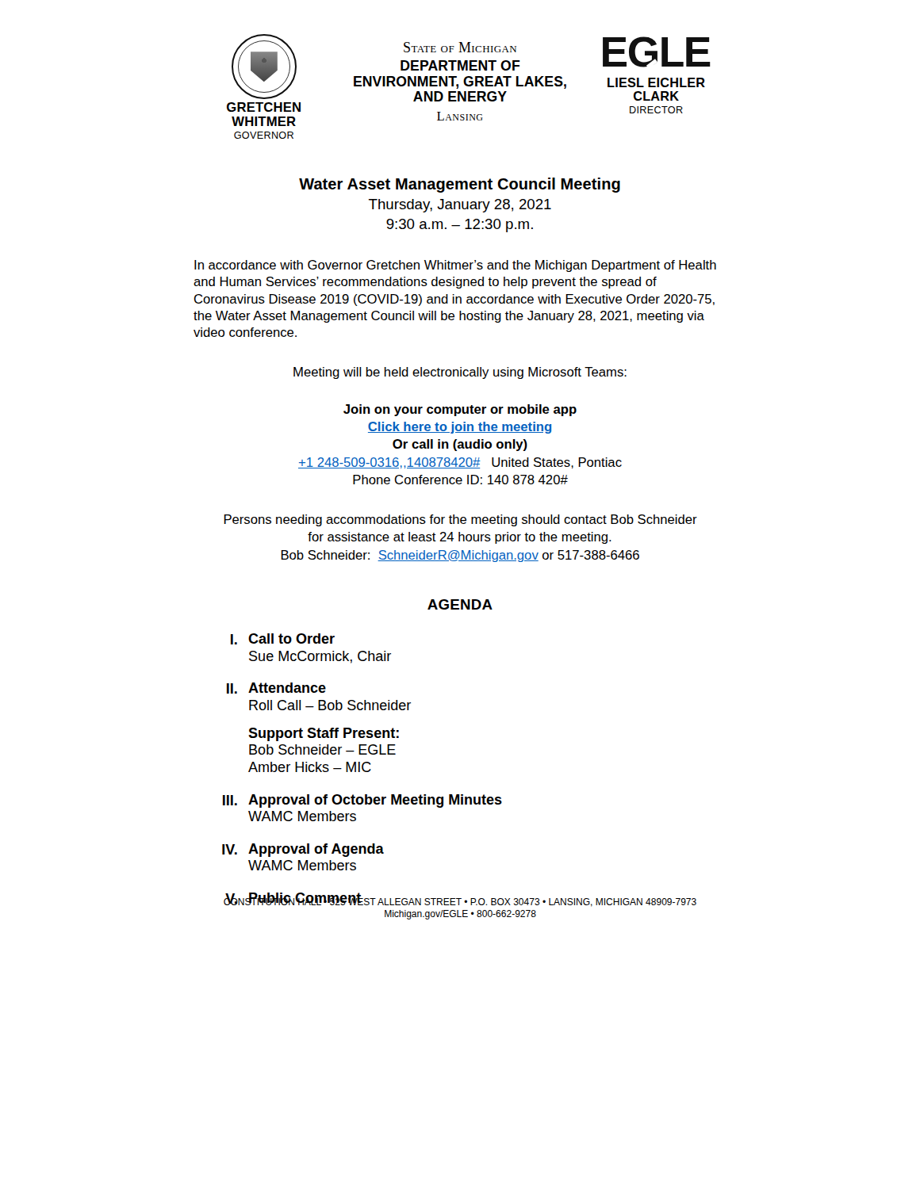GRETCHEN WHITMER
GOVERNOR
State of Michigan
DEPARTMENT OF
ENVIRONMENT, GREAT LAKES, AND ENERGY
Lansing
EGLE
LIESL EICHLER CLARK
DIRECTOR
Water Asset Management Council Meeting
Thursday, January 28, 2021
9:30 a.m. – 12:30 p.m.
In accordance with Governor Gretchen Whitmer’s and the Michigan Department of Health and Human Services’ recommendations designed to help prevent the spread of Coronavirus Disease 2019 (COVID-19) and in accordance with Executive Order 2020-75, the Water Asset Management Council will be hosting the January 28, 2021, meeting via video conference.
Meeting will be held electronically using Microsoft Teams:
Join on your computer or mobile app
Click here to join the meeting
Or call in (audio only)
+1 248-509-0316,,140878420# United States, Pontiac
Phone Conference ID: 140 878 420#
Persons needing accommodations for the meeting should contact Bob Schneider
for assistance at least 24 hours prior to the meeting.
Bob Schneider: SchneiderR@Michigan.gov or 517-388-6466
AGENDA
I.
Call to Order
Sue McCormick, Chair
II.
Attendance
Roll Call – Bob Schneider
Support Staff Present:
Bob Schneider – EGLE
Amber Hicks – MIC
III.
Approval of October Meeting Minutes
WAMC Members
IV.
Approval of Agenda
WAMC Members
V.
Public Comment
CONSTITUTION HALL • 525 WEST ALLEGAN STREET • P.O. BOX 30473 • LANSING, MICHIGAN 48909-7973
Michigan.gov/EGLE • 800-662-9278